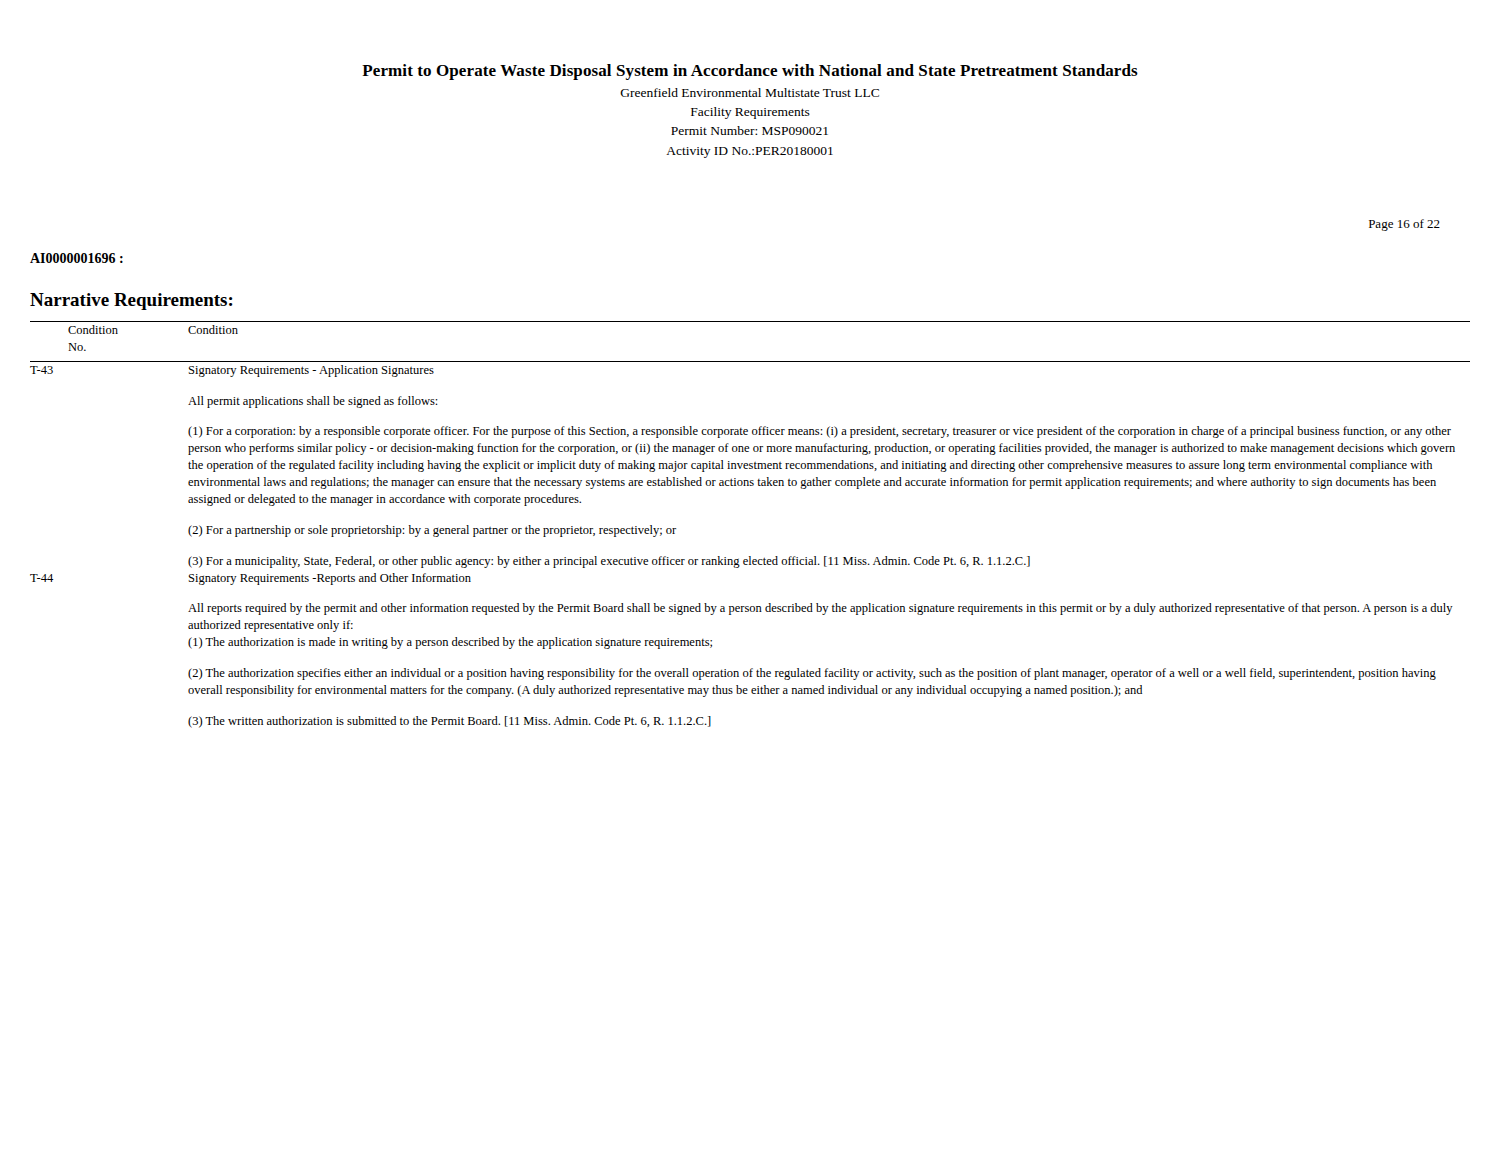Permit to Operate Waste Disposal System in Accordance with National and State Pretreatment Standards
Greenfield Environmental Multistate Trust LLC
Facility Requirements
Permit Number: MSP090021
Activity ID No.:PER20180001
Page 16 of 22
AI0000001696 :
Narrative Requirements:
| Condition No. | Condition |
| --- | --- |
| T-43 | Signatory Requirements - Application Signatures All permit applications shall be signed as follows: (1) For a corporation: by a responsible corporate officer. For the purpose of this Section, a responsible corporate officer means: (i) a president, secretary, treasurer or vice president of the corporation in charge of a principal business function, or any other person who performs similar policy - or decision-making function for the corporation, or (ii) the manager of one or more manufacturing, production, or operating facilities provided, the manager is authorized to make management decisions which govern the operation of the regulated facility including having the explicit or implicit duty of making major capital investment recommendations, and initiating and directing other comprehensive measures to assure long term environmental compliance with environmental laws and regulations; the manager can ensure that the necessary systems are established or actions taken to gather complete and accurate information for permit application requirements; and where authority to sign documents has been assigned or delegated to the manager in accordance with corporate procedures. (2) For a partnership or sole proprietorship: by a general partner or the proprietor, respectively; or (3) For a municipality, State, Federal, or other public agency: by either a principal executive officer or ranking elected official. [11 Miss. Admin. Code Pt. 6, R. 1.1.2.C.] |
| T-44 | Signatory Requirements -Reports and Other Information All reports required by the permit and other information requested by the Permit Board shall be signed by a person described by the application signature requirements in this permit or by a duly authorized representative of that person. A person is a duly authorized representative only if: (1) The authorization is made in writing by a person described by the application signature requirements; (2) The authorization specifies either an individual or a position having responsibility for the overall operation of the regulated facility or activity, such as the position of plant manager, operator of a well or a well field, superintendent, position having overall responsibility for environmental matters for the company. (A duly authorized representative may thus be either a named individual or any individual occupying a named position.); and (3) The written authorization is submitted to the Permit Board. [11 Miss. Admin. Code Pt. 6, R. 1.1.2.C.] |